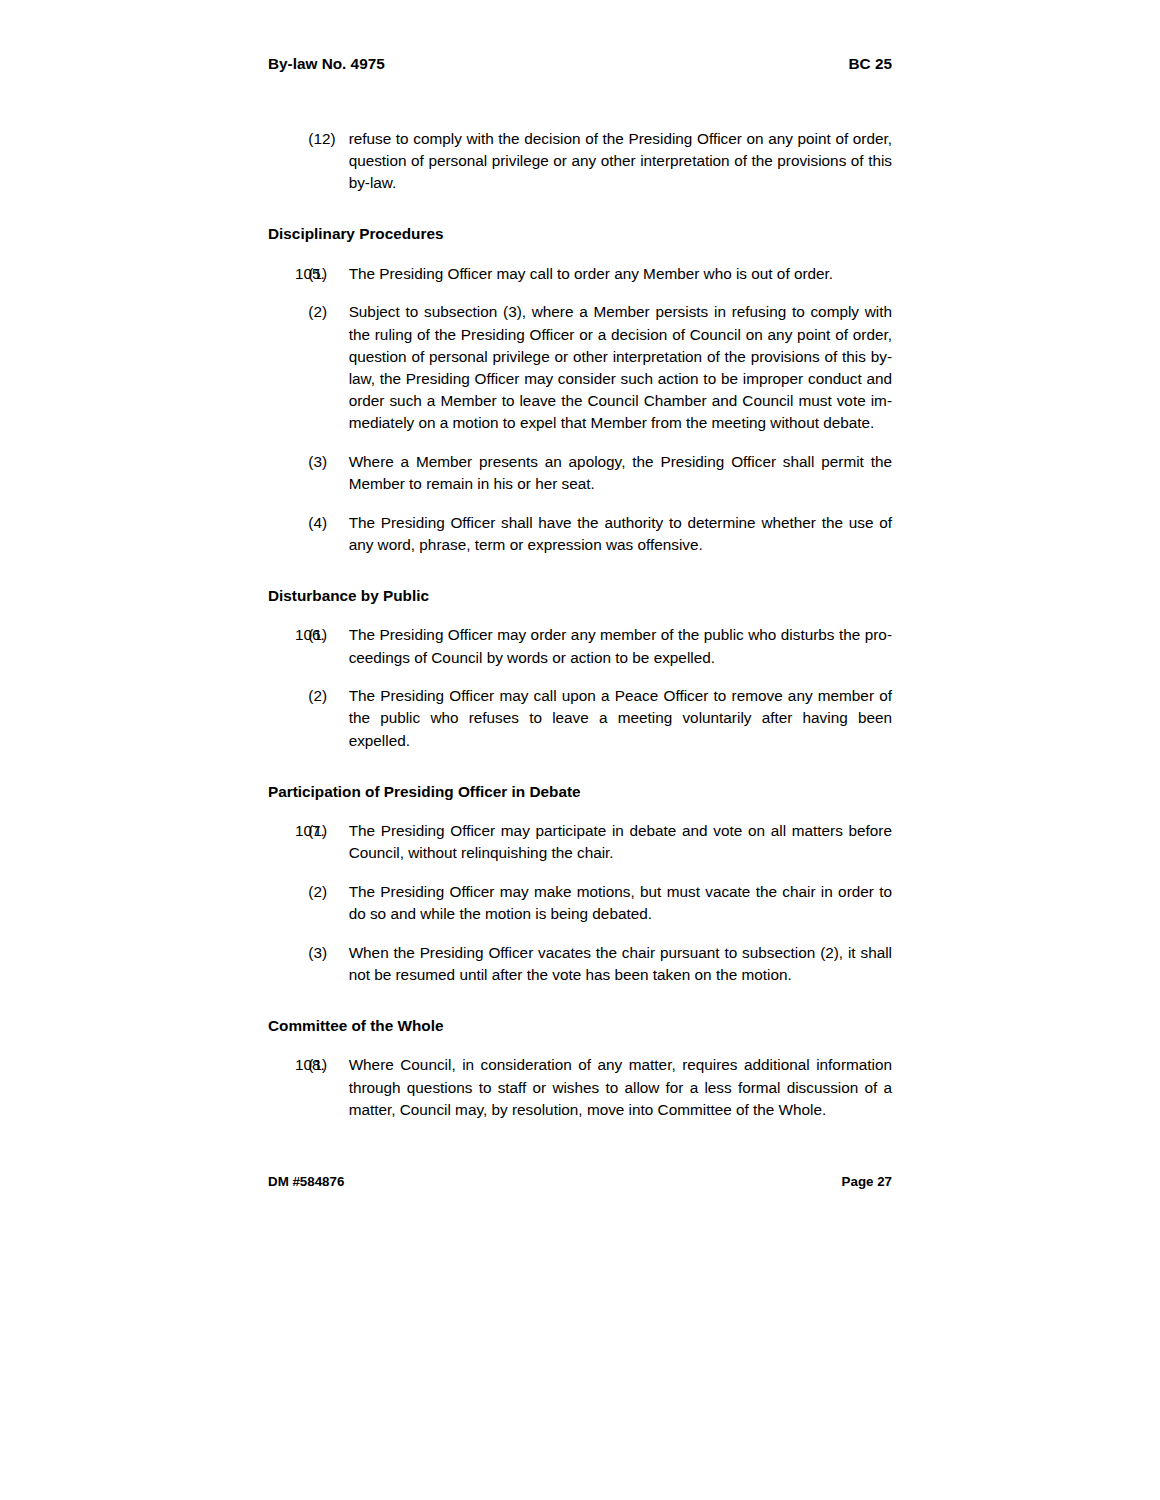By-law No. 4975
BC 25
(12)
refuse to comply with the decision of the Presiding Officer on any point of order, question of personal privilege or any other interpretation of the provisions of this by-law.
Disciplinary Procedures
105.
(1)
The Presiding Officer may call to order any Member who is out of order.
105.
(2)
Subject to subsection (3), where a Member persists in refusing to comply with the ruling of the Presiding Officer or a decision of Council on any point of order, question of personal privilege or other interpretation of the provisions of this by-law, the Presiding Officer may consider such action to be improper conduct and order such a Member to leave the Council Chamber and Council must vote immediately on a motion to expel that Member from the meeting without debate.
105.
(3)
Where a Member presents an apology, the Presiding Officer shall permit the Member to remain in his or her seat.
105.
(4)
The Presiding Officer shall have the authority to determine whether the use of any word, phrase, term or expression was offensive.
Disturbance by Public
106.
(1)
The Presiding Officer may order any member of the public who disturbs the proceedings of Council by words or action to be expelled.
106.
(2)
The Presiding Officer may call upon a Peace Officer to remove any member of the public who refuses to leave a meeting voluntarily after having been expelled.
Participation of Presiding Officer in Debate
107.
(1)
The Presiding Officer may participate in debate and vote on all matters before Council, without relinquishing the chair.
107.
(2)
The Presiding Officer may make motions, but must vacate the chair in order to do so and while the motion is being debated.
107.
(3)
When the Presiding Officer vacates the chair pursuant to subsection (2), it shall not be resumed until after the vote has been taken on the motion.
Committee of the Whole
108.
(1)
Where Council, in consideration of any matter, requires additional information through questions to staff or wishes to allow for a less formal discussion of a matter, Council may, by resolution, move into Committee of the Whole.
DM #584876
Page 27